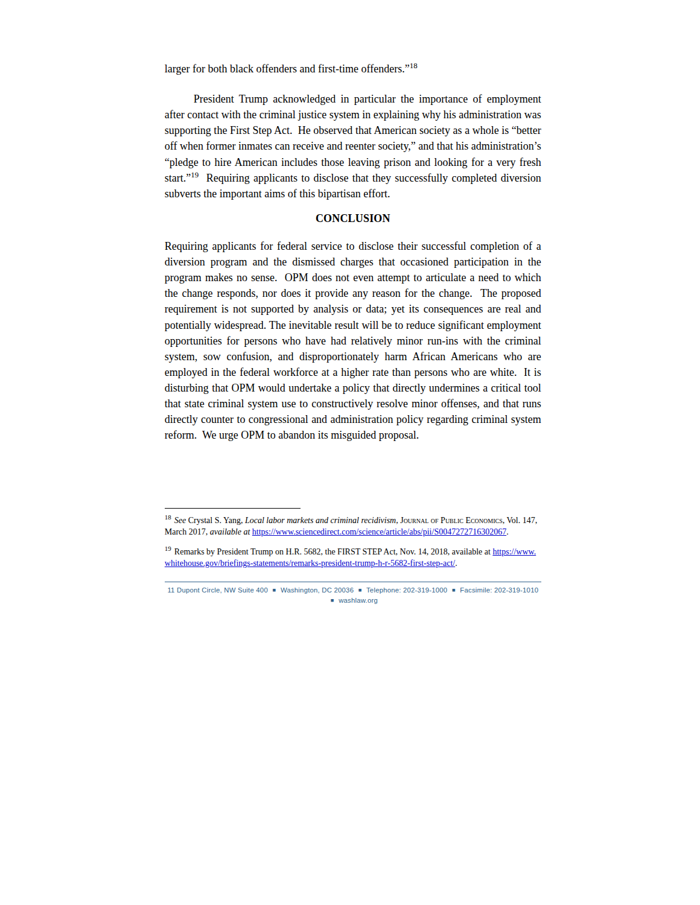larger for both black offenders and first-time offenders.”18
President Trump acknowledged in particular the importance of employment after contact with the criminal justice system in explaining why his administration was supporting the First Step Act. He observed that American society as a whole is “better off when former inmates can receive and reenter society,” and that his administration’s “pledge to hire American includes those leaving prison and looking for a very fresh start.”19 Requiring applicants to disclose that they successfully completed diversion subverts the important aims of this bipartisan effort.
CONCLUSION
Requiring applicants for federal service to disclose their successful completion of a diversion program and the dismissed charges that occasioned participation in the program makes no sense. OPM does not even attempt to articulate a need to which the change responds, nor does it provide any reason for the change. The proposed requirement is not supported by analysis or data; yet its consequences are real and potentially widespread. The inevitable result will be to reduce significant employment opportunities for persons who have had relatively minor run-ins with the criminal system, sow confusion, and disproportionately harm African Americans who are employed in the federal workforce at a higher rate than persons who are white. It is disturbing that OPM would undertake a policy that directly undermines a critical tool that state criminal system use to constructively resolve minor offenses, and that runs directly counter to congressional and administration policy regarding criminal system reform. We urge OPM to abandon its misguided proposal.
18 See Crystal S. Yang, Local labor markets and criminal recidivism, Journal of Public Economics, Vol. 147, March 2017, available at https://www.sciencedirect.com/science/article/abs/pii/S0047272716302067.
19 Remarks by President Trump on H.R. 5682, the FIRST STEP Act, Nov. 14, 2018, available at https://www.whitehouse.gov/briefings-statements/remarks-president-trump-h-r-5682-first-step-act/.
11 Dupont Circle, NW Suite 400 ■ Washington, DC 20036 ■ Telephone: 202-319-1000 ■ Facsimile: 202-319-1010 ■ washlaw.org